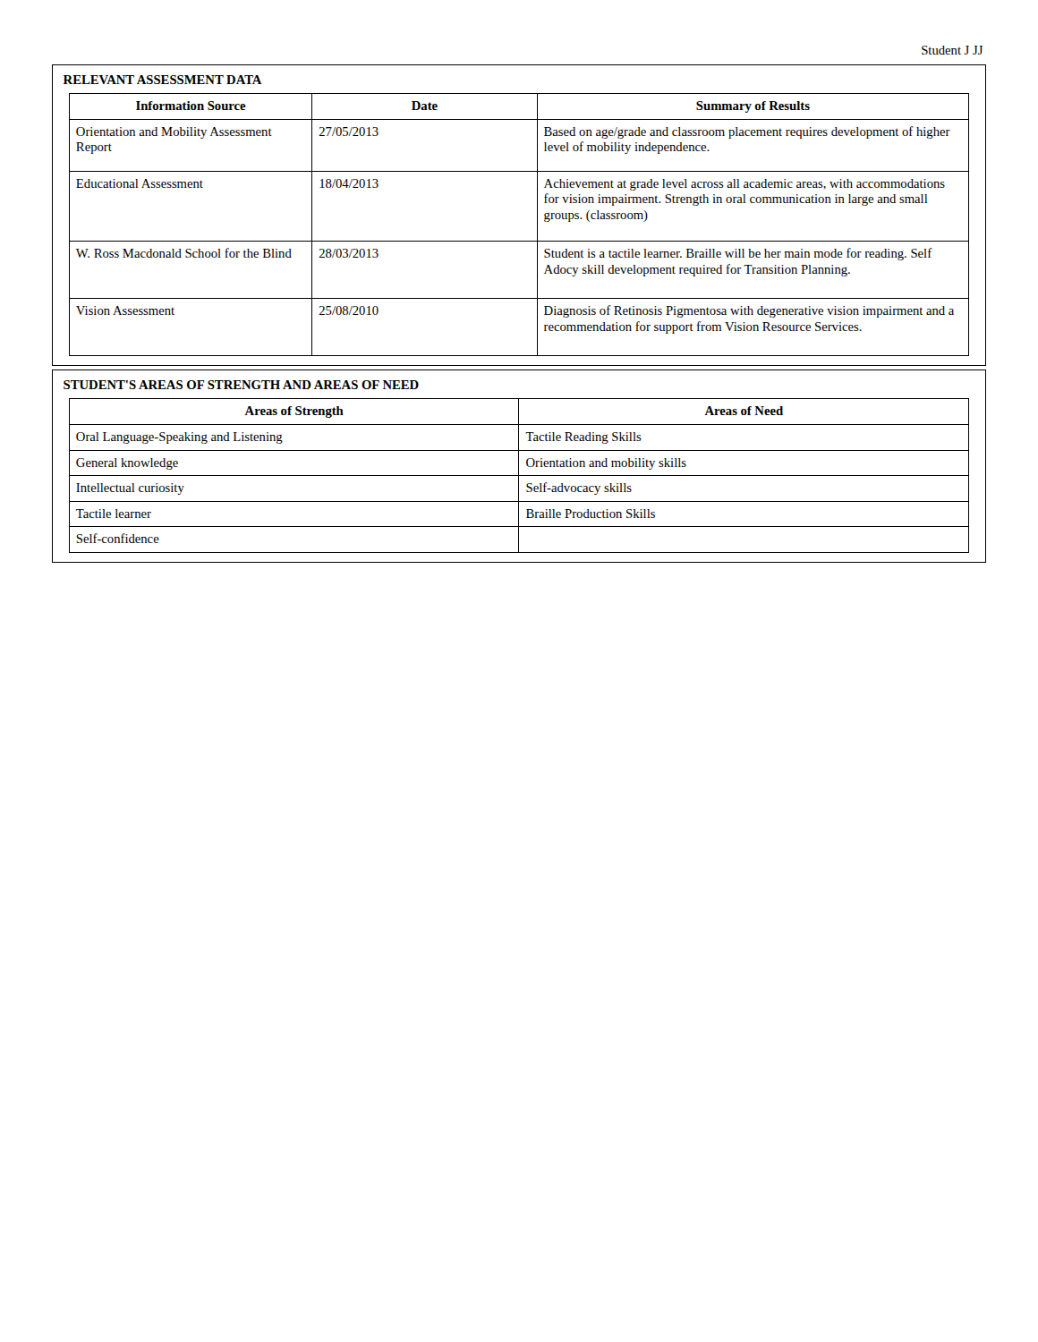Student J JJ
RELEVANT ASSESSMENT DATA
| Information Source | Date | Summary of Results |
| --- | --- | --- |
| Orientation and Mobility Assessment Report | 27/05/2013 | Based on age/grade and classroom placement requires development of higher level of mobility independence. |
| Educational Assessment | 18/04/2013 | Achievement at grade level across all academic areas, with accommodations for vision impairment. Strength in oral communication in large and small groups. (classroom) |
| W. Ross Macdonald School for the Blind | 28/03/2013 | Student is a tactile learner. Braille will be her main mode for reading. Self Adocy skill development required for Transition Planning. |
| Vision Assessment | 25/08/2010 | Diagnosis of Retinosis Pigmentosa with degenerative vision impairment and a recommendation for support from Vision Resource Services. |
STUDENT'S AREAS OF STRENGTH AND AREAS OF NEED
| Areas of Strength | Areas of Need |
| --- | --- |
| Oral Language-Speaking and Listening | Tactile Reading Skills |
| General knowledge | Orientation and mobility skills |
| Intellectual curiosity | Self-advocacy skills |
| Tactile learner | Braille Production Skills |
| Self-confidence | |